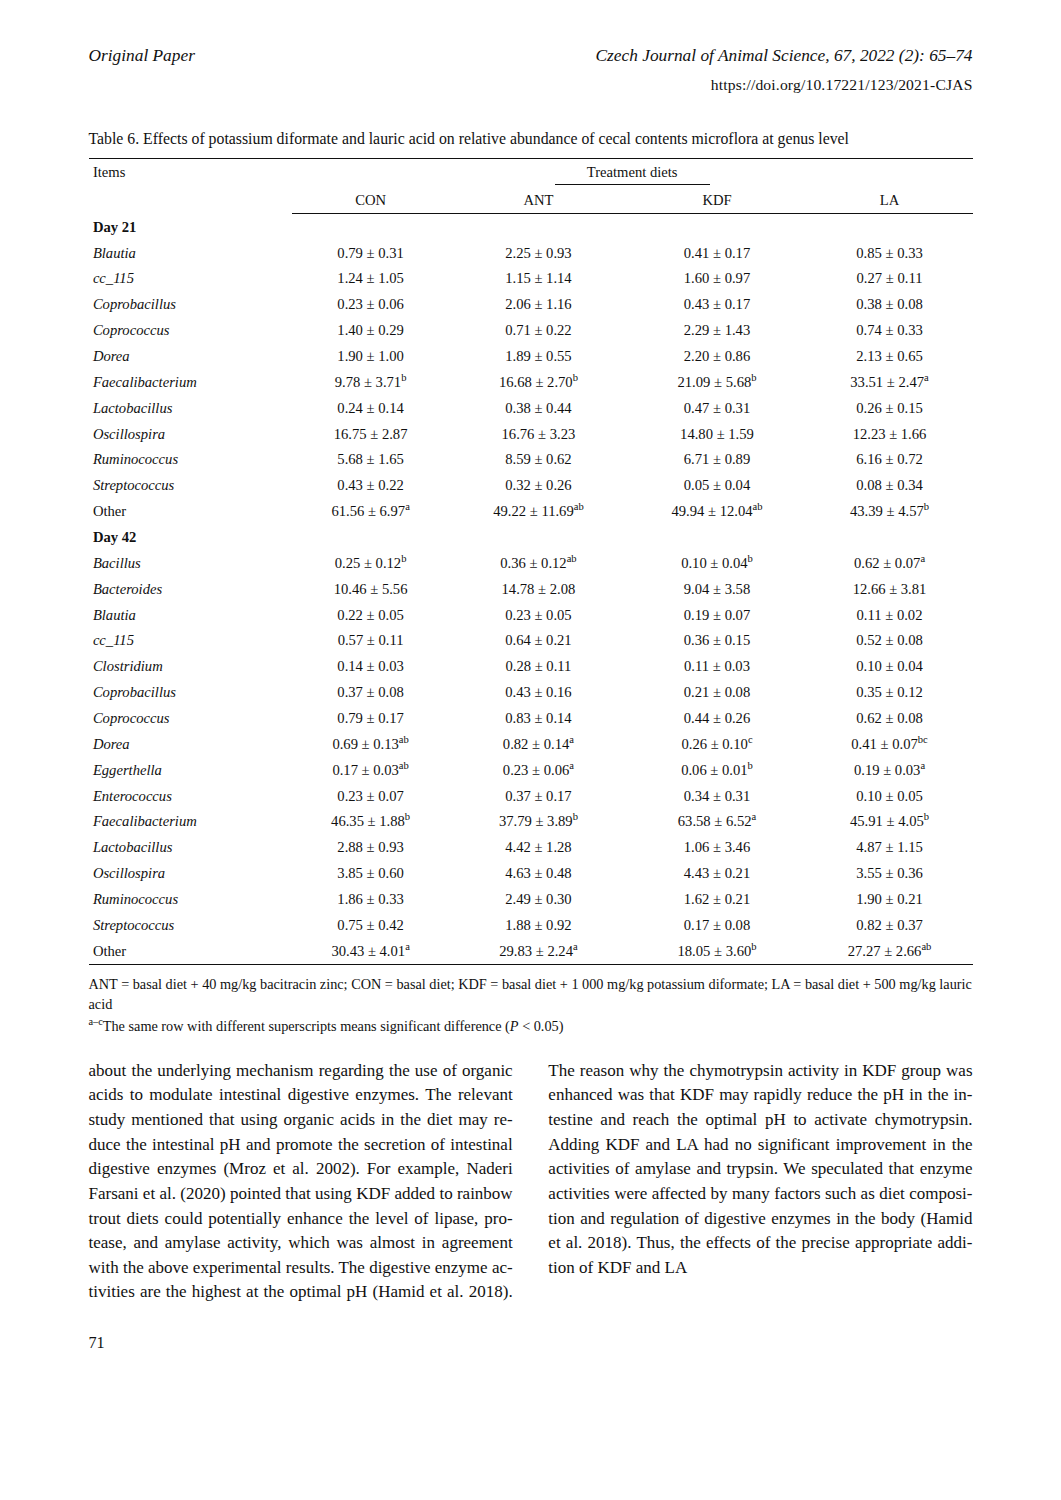Original Paper
Czech Journal of Animal Science, 67, 2022 (2): 65–74
https://doi.org/10.17221/123/2021-CJAS
Table 6. Effects of potassium diformate and lauric acid on relative abundance of cecal contents microflora at genus level
| Items | Treatment diets |
| --- | --- |
| CON | ANT | KDF | LA |
| Day 21 |
| Blautia | 0.79 ± 0.31 | 2.25 ± 0.93 | 0.41 ± 0.17 | 0.85 ± 0.33 |
| cc_115 | 1.24 ± 1.05 | 1.15 ± 1.14 | 1.60 ± 0.97 | 0.27 ± 0.11 |
| Coprobacillus | 0.23 ± 0.06 | 2.06 ± 1.16 | 0.43 ± 0.17 | 0.38 ± 0.08 |
| Coprococcus | 1.40 ± 0.29 | 0.71 ± 0.22 | 2.29 ± 1.43 | 0.74 ± 0.33 |
| Dorea | 1.90 ± 1.00 | 1.89 ± 0.55 | 2.20 ± 0.86 | 2.13 ± 0.65 |
| Faecalibacterium | 9.78 ± 3.71 b | 16.68 ± 2.70 b | 21.09 ± 5.68 b | 33.51 ± 2.47 a |
| Lactobacillus | 0.24 ± 0.14 | 0.38 ± 0.44 | 0.47 ± 0.31 | 0.26 ± 0.15 |
| Oscillospira | 16.75 ± 2.87 | 16.76 ± 3.23 | 14.80 ± 1.59 | 12.23 ± 1.66 |
| Ruminococcus | 5.68 ± 1.65 | 8.59 ± 0.62 | 6.71 ± 0.89 | 6.16 ± 0.72 |
| Streptococcus | 0.43 ± 0.22 | 0.32 ± 0.26 | 0.05 ± 0.04 | 0.08 ± 0.34 |
| Other | 61.56 ± 6.97 a | 49.22 ± 11.69 ab | 49.94 ± 12.04 ab | 43.39 ± 4.57 b |
| Day 42 |
| Bacillus | 0.25 ± 0.12 b | 0.36 ± 0.12 ab | 0.10 ± 0.04 b | 0.62 ± 0.07 a |
| Bacteroides | 10.46 ± 5.56 | 14.78 ± 2.08 | 9.04 ± 3.58 | 12.66 ± 3.81 |
| Blautia | 0.22 ± 0.05 | 0.23 ± 0.05 | 0.19 ± 0.07 | 0.11 ± 0.02 |
| cc_115 | 0.57 ± 0.11 | 0.64 ± 0.21 | 0.36 ± 0.15 | 0.52 ± 0.08 |
| Clostridium | 0.14 ± 0.03 | 0.28 ± 0.11 | 0.11 ± 0.03 | 0.10 ± 0.04 |
| Coprobacillus | 0.37 ± 0.08 | 0.43 ± 0.16 | 0.21 ± 0.08 | 0.35 ± 0.12 |
| Coprococcus | 0.79 ± 0.17 | 0.83 ± 0.14 | 0.44 ± 0.26 | 0.62 ± 0.08 |
| Dorea | 0.69 ± 0.13 ab | 0.82 ± 0.14 a | 0.26 ± 0.10 c | 0.41 ± 0.07 bc |
| Eggerthella | 0.17 ± 0.03 ab | 0.23 ± 0.06 a | 0.06 ± 0.01 b | 0.19 ± 0.03 a |
| Enterococcus | 0.23 ± 0.07 | 0.37 ± 0.17 | 0.34 ± 0.31 | 0.10 ± 0.05 |
| Faecalibacterium | 46.35 ± 1.88 b | 37.79 ± 3.89 b | 63.58 ± 6.52 a | 45.91 ± 4.05 b |
| Lactobacillus | 2.88 ± 0.93 | 4.42 ± 1.28 | 1.06 ± 3.46 | 4.87 ± 1.15 |
| Oscillospira | 3.85 ± 0.60 | 4.63 ± 0.48 | 4.43 ± 0.21 | 3.55 ± 0.36 |
| Ruminococcus | 1.86 ± 0.33 | 2.49 ± 0.30 | 1.62 ± 0.21 | 1.90 ± 0.21 |
| Streptococcus | 0.75 ± 0.42 | 1.88 ± 0.92 | 0.17 ± 0.08 | 0.82 ± 0.37 |
| Other | 30.43 ± 4.01 a | 29.83 ± 2.24 a | 18.05 ± 3.60 b | 27.27 ± 2.66 ab |
ANT = basal diet + 40 mg/kg bacitracin zinc; CON = basal diet; KDF = basal diet + 1 000 mg/kg potassium diformate; LA = basal diet + 500 mg/kg lauric acid
a–cThe same row with different superscripts means significant difference (P < 0.05)
about the underlying mechanism regarding the use of organic acids to modulate intestinal digestive enzymes. The relevant study mentioned that using organic acids in the diet may reduce the intestinal pH and promote the secretion of intestinal digestive enzymes (Mroz et al. 2002). For example, Naderi Farsani et al. (2020) pointed that using KDF added to rainbow trout diets could potentially enhance the level of lipase, protease, and amylase activity, which was almost in agreement with the above experimental results. The digestive enzyme activities are the highest at the optimal pH (Hamid et al. 2018). The reason why the chymotrypsin activity in KDF group was enhanced was that KDF may rapidly reduce the pH in the intestine and reach the optimal pH to activate chymotrypsin. Adding KDF and LA had no significant improvement in the activities of amylase and trypsin. We speculated that enzyme activities were affected by many factors such as diet composition and regulation of digestive enzymes in the body (Hamid et al. 2018). Thus, the effects of the precise appropriate addition of KDF and LA
71